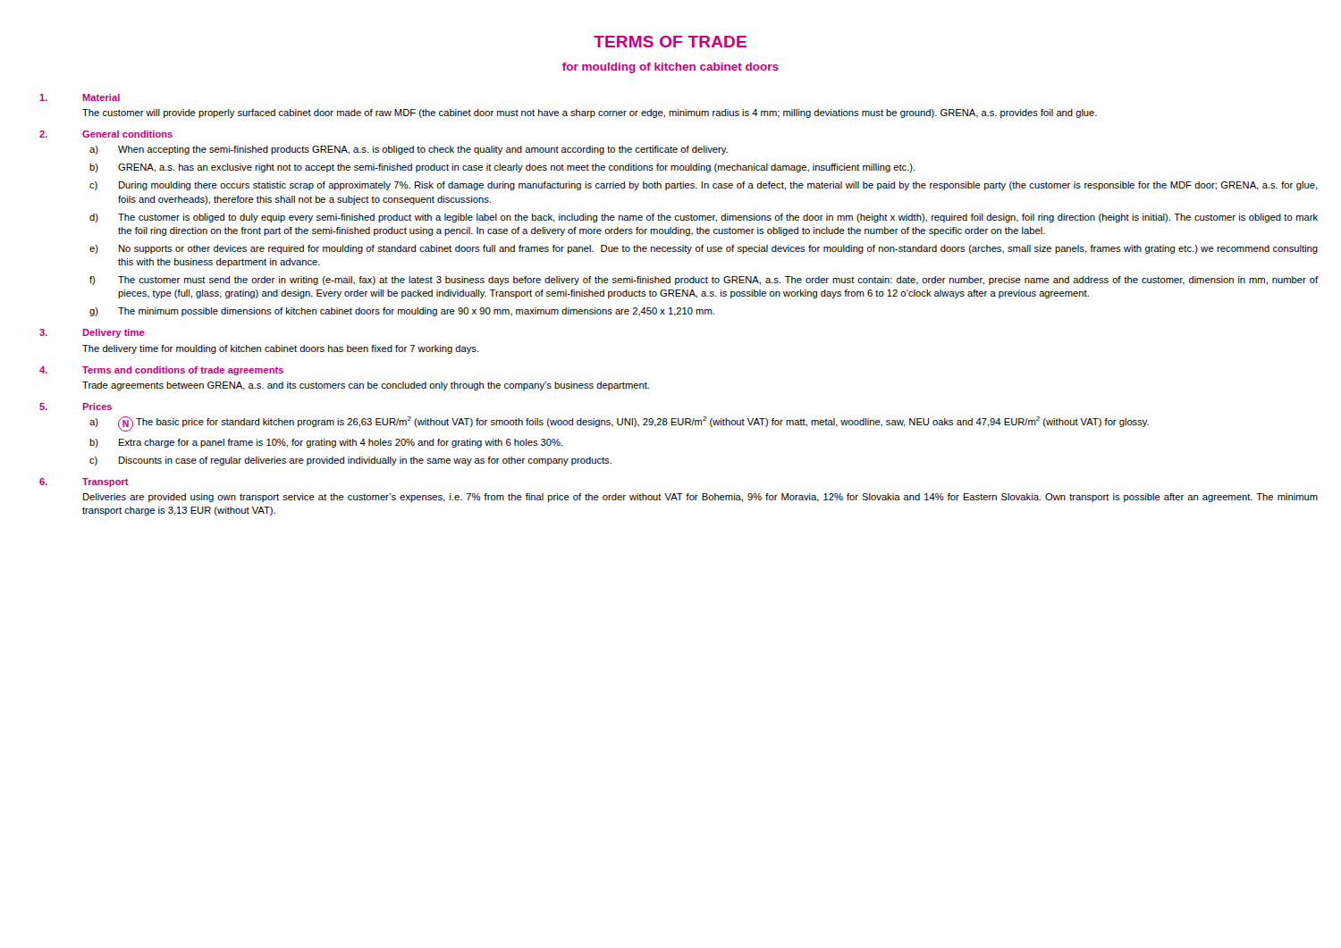TERMS OF TRADE
for moulding of kitchen cabinet doors
1. Material
The customer will provide properly surfaced cabinet door made of raw MDF (the cabinet door must not have a sharp corner or edge, minimum radius is 4 mm; milling deviations must be ground). GRENA, a.s. provides foil and glue.
2. General conditions
When accepting the semi-finished products GRENA, a.s. is obliged to check the quality and amount according to the certificate of delivery.
GRENA, a.s. has an exclusive right not to accept the semi-finished product in case it clearly does not meet the conditions for moulding (mechanical damage, insufficient milling etc.).
During moulding there occurs statistic scrap of approximately 7%. Risk of damage during manufacturing is carried by both parties. In case of a defect, the material will be paid by the responsible party (the customer is responsible for the MDF door; GRENA, a.s. for glue, foils and overheads), therefore this shall not be a subject to consequent discussions.
The customer is obliged to duly equip every semi-finished product with a legible label on the back, including the name of the customer, dimensions of the door in mm (height x width), required foil design, foil ring direction (height is initial). The customer is obliged to mark the foil ring direction on the front part of the semi-finished product using a pencil. In case of a delivery of more orders for moulding, the customer is obliged to include the number of the specific order on the label.
No supports or other devices are required for moulding of standard cabinet doors full and frames for panel. Due to the necessity of use of special devices for moulding of non-standard doors (arches, small size panels, frames with grating etc.) we recommend consulting this with the business department in advance.
The customer must send the order in writing (e-mail, fax) at the latest 3 business days before delivery of the semi-finished product to GRENA, a.s. The order must contain: date, order number, precise name and address of the customer, dimension in mm, number of pieces, type (full, glass, grating) and design. Every order will be packed individually. Transport of semi-finished products to GRENA, a.s. is possible on working days from 6 to 12 o’clock always after a previous agreement.
The minimum possible dimensions of kitchen cabinet doors for moulding are 90 x 90 mm, maximum dimensions are 2,450 x 1,210 mm.
3. Delivery time
The delivery time for moulding of kitchen cabinet doors has been fixed for 7 working days.
4. Terms and conditions of trade agreements
Trade agreements between GRENA, a.s. and its customers can be concluded only through the company’s business department.
5. Prices
NThe basic price for standard kitchen program is 26,63 EUR/m2 (without VAT) for smooth foils (wood designs, UNI), 29,28 EUR/m2 (without VAT) for matt, metal, woodline, saw, NEU oaks and 47,94 EUR/m2 (without VAT) for glossy.
Extra charge for a panel frame is 10%, for grating with 4 holes 20% and for grating with 6 holes 30%.
Discounts in case of regular deliveries are provided individually in the same way as for other company products.
6. Transport
Deliveries are provided using own transport service at the customer’s expenses, i.e. 7% from the final price of the order without VAT for Bohemia, 9% for Moravia, 12% for Slovakia and 14% for Eastern Slovakia. Own transport is possible after an agreement. The minimum transport charge is 3,13 EUR (without VAT).